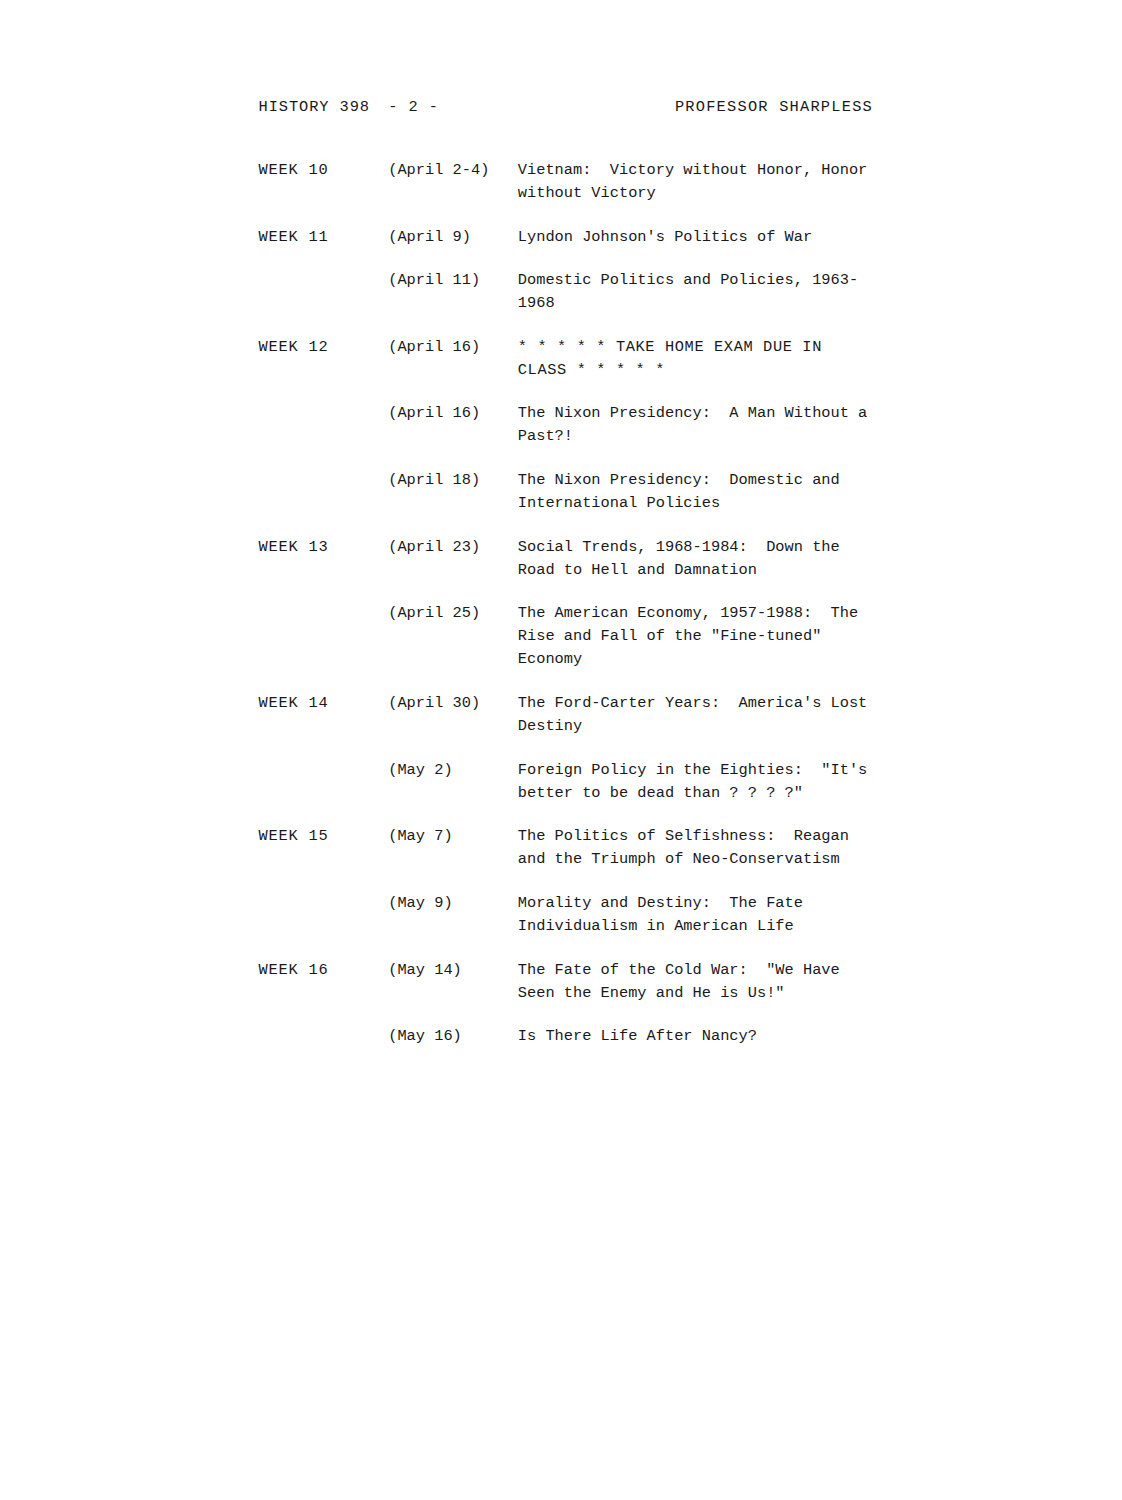HISTORY 398 - 2 - PROFESSOR SHARPLESS
| WEEK 10 | (April 2-4) | Vietnam: Victory without Honor, Honor without Victory |
| WEEK 11 | (April 9) | Lyndon Johnson's Politics of War |
| | (April 11) | Domestic Politics and Policies, 1963-1968 |
| WEEK 12 | (April 16) | * * * * * TAKE HOME EXAM DUE IN CLASS * * * * * |
| | (April 16) | The Nixon Presidency: A Man Without a Past?! |
| | (April 18) | The Nixon Presidency: Domestic and International Policies |
| WEEK 13 | (April 23) | Social Trends, 1968-1984: Down the Road to Hell and Damnation |
| | (April 25) | The American Economy, 1957-1988: The Rise and Fall of the "Fine-tuned" Economy |
| WEEK 14 | (April 30) | The Ford-Carter Years: America's Lost Destiny |
| | (May 2) | Foreign Policy in the Eighties: "It's better to be dead than ? ? ? ?" |
| WEEK 15 | (May 7) | The Politics of Selfishness: Reagan and the Triumph of Neo-Conservatism |
| | (May 9) | Morality and Destiny: The Fate Individualism in American Life |
| WEEK 16 | (May 14) | The Fate of the Cold War: "We Have Seen the Enemy and He is Us!" |
| | (May 16) | Is There Life After Nancy? |